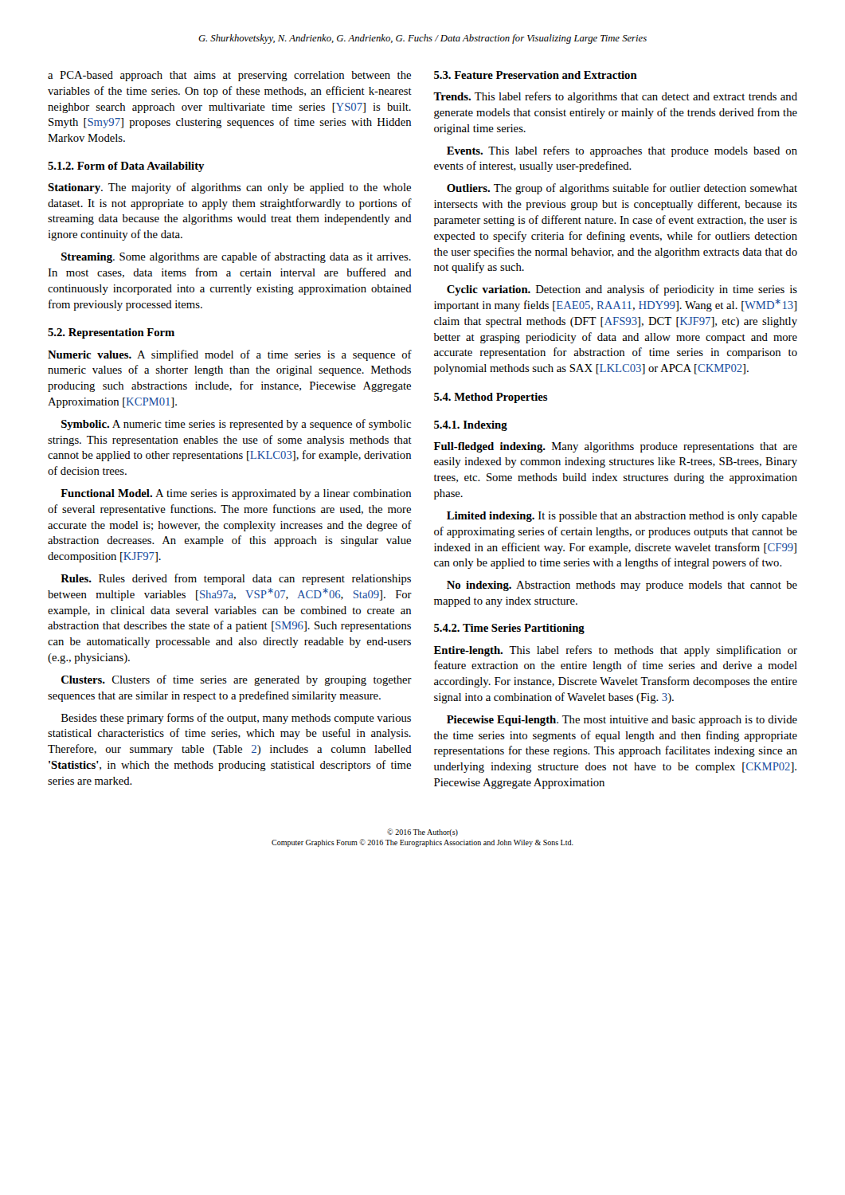G. Shurkhovetskyy, N. Andrienko, G. Andrienko, G. Fuchs / Data Abstraction for Visualizing Large Time Series
a PCA-based approach that aims at preserving correlation between the variables of the time series. On top of these methods, an efficient k-nearest neighbor search approach over multivariate time series [YS07] is built. Smyth [Smy97] proposes clustering sequences of time series with Hidden Markov Models.
5.1.2. Form of Data Availability
Stationary. The majority of algorithms can only be applied to the whole dataset. It is not appropriate to apply them straightforwardly to portions of streaming data because the algorithms would treat them independently and ignore continuity of the data.
Streaming. Some algorithms are capable of abstracting data as it arrives. In most cases, data items from a certain interval are buffered and continuously incorporated into a currently existing approximation obtained from previously processed items.
5.2. Representation Form
Numeric values. A simplified model of a time series is a sequence of numeric values of a shorter length than the original sequence. Methods producing such abstractions include, for instance, Piecewise Aggregate Approximation [KCPM01].
Symbolic. A numeric time series is represented by a sequence of symbolic strings. This representation enables the use of some analysis methods that cannot be applied to other representations [LKLC03], for example, derivation of decision trees.
Functional Model. A time series is approximated by a linear combination of several representative functions. The more functions are used, the more accurate the model is; however, the complexity increases and the degree of abstraction decreases. An example of this approach is singular value decomposition [KJF97].
Rules. Rules derived from temporal data can represent relationships between multiple variables [Sha97a, VSP∗07, ACD∗06, Sta09]. For example, in clinical data several variables can be combined to create an abstraction that describes the state of a patient [SM96]. Such representations can be automatically processable and also directly readable by end-users (e.g., physicians).
Clusters. Clusters of time series are generated by grouping together sequences that are similar in respect to a predefined similarity measure.
Besides these primary forms of the output, many methods compute various statistical characteristics of time series, which may be useful in analysis. Therefore, our summary table (Table 2) includes a column labelled 'Statistics', in which the methods producing statistical descriptors of time series are marked.
5.3. Feature Preservation and Extraction
Trends. This label refers to algorithms that can detect and extract trends and generate models that consist entirely or mainly of the trends derived from the original time series.
Events. This label refers to approaches that produce models based on events of interest, usually user-predefined.
Outliers. The group of algorithms suitable for outlier detection somewhat intersects with the previous group but is conceptually different, because its parameter setting is of different nature. In case of event extraction, the user is expected to specify criteria for defining events, while for outliers detection the user specifies the normal behavior, and the algorithm extracts data that do not qualify as such.
Cyclic variation. Detection and analysis of periodicity in time series is important in many fields [EAE05, RAA11, HDY99]. Wang et al. [WMD∗13] claim that spectral methods (DFT [AFS93], DCT [KJF97], etc) are slightly better at grasping periodicity of data and allow more compact and more accurate representation for abstraction of time series in comparison to polynomial methods such as SAX [LKLC03] or APCA [CKMP02].
5.4. Method Properties
5.4.1. Indexing
Full-fledged indexing. Many algorithms produce representations that are easily indexed by common indexing structures like R-trees, SB-trees, Binary trees, etc. Some methods build index structures during the approximation phase.
Limited indexing. It is possible that an abstraction method is only capable of approximating series of certain lengths, or produces outputs that cannot be indexed in an efficient way. For example, discrete wavelet transform [CF99] can only be applied to time series with a lengths of integral powers of two.
No indexing. Abstraction methods may produce models that cannot be mapped to any index structure.
5.4.2. Time Series Partitioning
Entire-length. This label refers to methods that apply simplification or feature extraction on the entire length of time series and derive a model accordingly. For instance, Discrete Wavelet Transform decomposes the entire signal into a combination of Wavelet bases (Fig. 3).
Piecewise Equi-length. The most intuitive and basic approach is to divide the time series into segments of equal length and then finding appropriate representations for these regions. This approach facilitates indexing since an underlying indexing structure does not have to be complex [CKMP02]. Piecewise Aggregate Approximation
© 2016 The Author(s)
Computer Graphics Forum © 2016 The Eurographics Association and John Wiley & Sons Ltd.